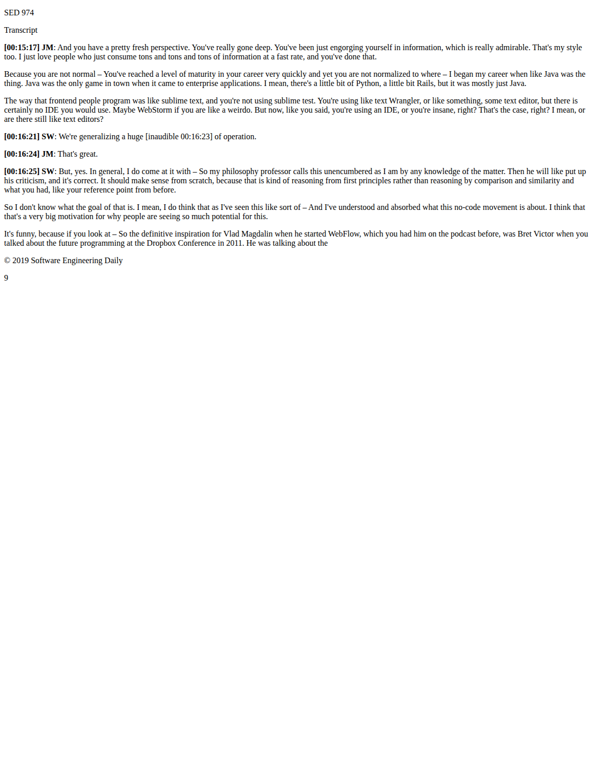SED 974
Transcript
[00:15:17] JM: And you have a pretty fresh perspective. You've really gone deep. You've been just engorging yourself in information, which is really admirable. That's my style too. I just love people who just consume tons and tons and tons of information at a fast rate, and you've done that.
Because you are not normal – You've reached a level of maturity in your career very quickly and yet you are not normalized to where – I began my career when like Java was the thing. Java was the only game in town when it came to enterprise applications. I mean, there's a little bit of Python, a little bit Rails, but it was mostly just Java.
The way that frontend people program was like sublime text, and you're not using sublime test. You're using like text Wrangler, or like something, some text editor, but there is certainly no IDE you would use. Maybe WebStorm if you are like a weirdo. But now, like you said, you're using an IDE, or you're insane, right? That's the case, right? I mean, or are there still like text editors?
[00:16:21] SW: We're generalizing a huge [inaudible 00:16:23] of operation.
[00:16:24] JM: That's great.
[00:16:25] SW: But, yes. In general, I do come at it with – So my philosophy professor calls this unencumbered as I am by any knowledge of the matter. Then he will like put up his criticism, and it's correct. It should make sense from scratch, because that is kind of reasoning from first principles rather than reasoning by comparison and similarity and what you had, like your reference point from before.
So I don't know what the goal of that is. I mean, I do think that as I've seen this like sort of – And I've understood and absorbed what this no-code movement is about. I think that that's a very big motivation for why people are seeing so much potential for this.
It's funny, because if you look at – So the definitive inspiration for Vlad Magdalin when he started WebFlow, which you had him on the podcast before, was Bret Victor when you talked about the future programming at the Dropbox Conference in 2011. He was talking about the
© 2019 Software Engineering Daily
9